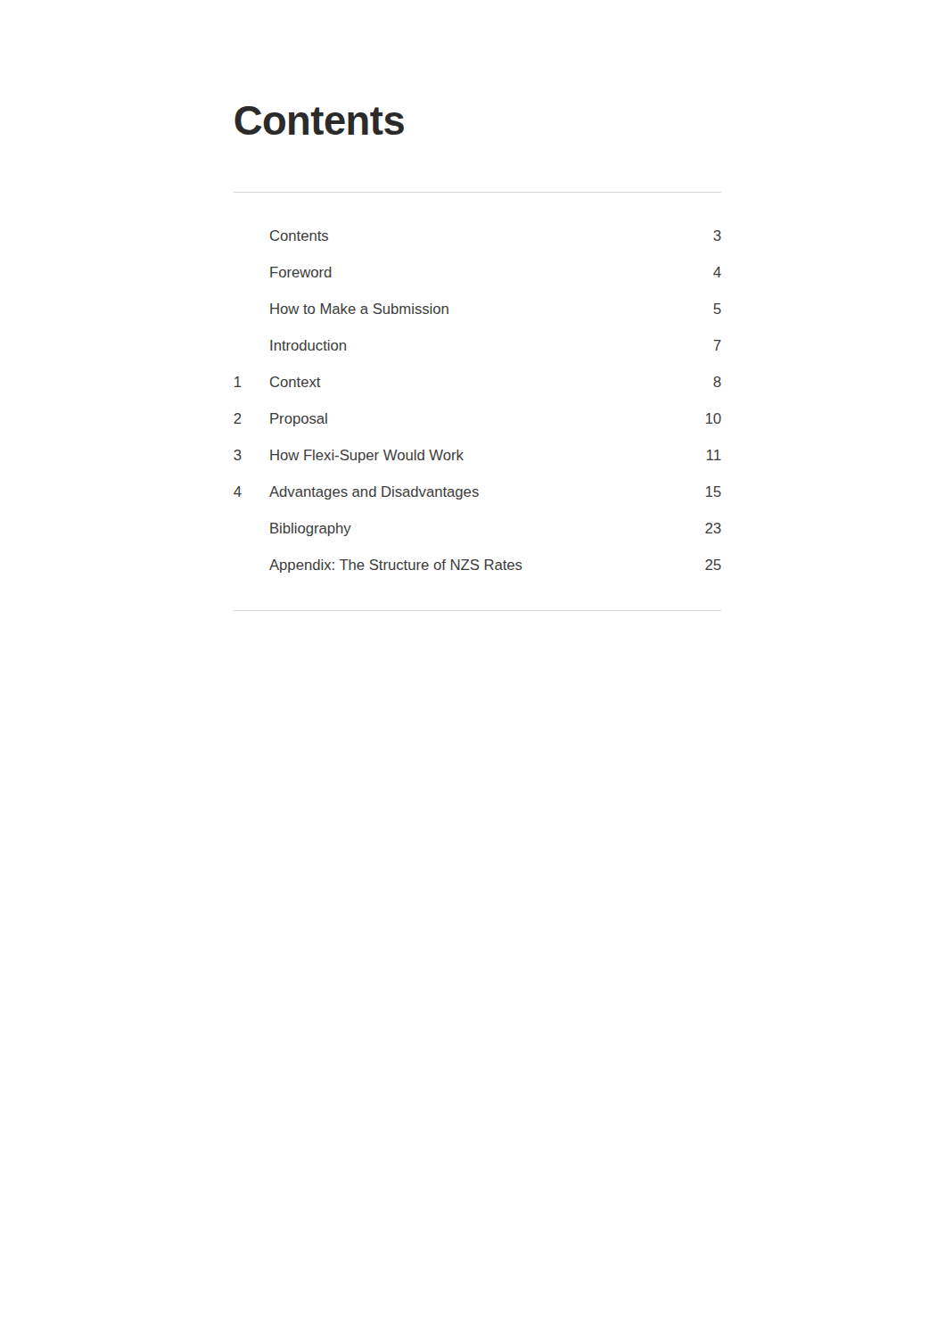Contents
| | Contents | 3 |
| | Foreword | 4 |
| | How to Make a Submission | 5 |
| | Introduction | 7 |
| 1 | Context | 8 |
| 2 | Proposal | 10 |
| 3 | How Flexi-Super Would Work | 11 |
| 4 | Advantages and Disadvantages | 15 |
| | Bibliography | 23 |
| | Appendix: The Structure of NZS Rates | 25 |